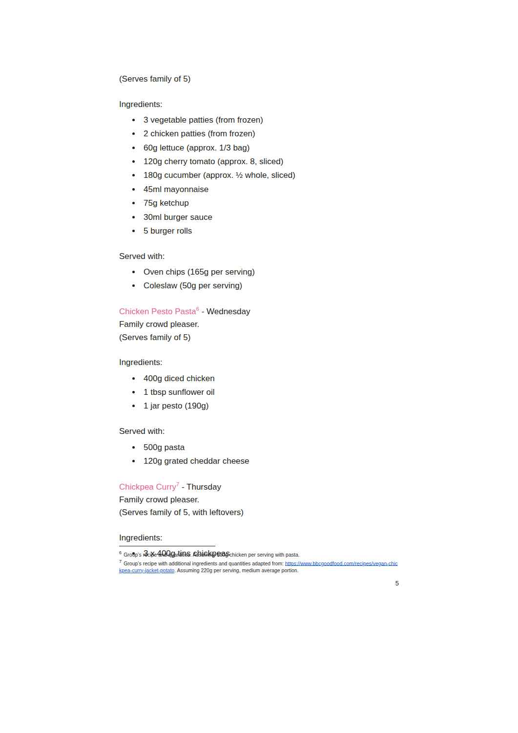(Serves family of 5)
Ingredients:
3 vegetable patties (from frozen)
2 chicken patties (from frozen)
60g lettuce (approx. 1/3 bag)
120g cherry tomato (approx. 8, sliced)
180g cucumber (approx. ½ whole, sliced)
45ml mayonnaise
75g ketchup
30ml burger sauce
5 burger rolls
Served with:
Oven chips (165g per serving)
Coleslaw (50g per serving)
Chicken Pesto Pasta6 - Wednesday
Family crowd pleaser.
(Serves family of 5)
Ingredients:
400g diced chicken
1 tbsp sunflower oil
1 jar pesto (190g)
Served with:
500g pasta
120g grated cheddar cheese
Chickpea Curry7 - Thursday
Family crowd pleaser.
(Serves family of 5, with leftovers)
Ingredients:
3 x 400g tins chickpeas
6 Group’s recipe and quantities. Assuming 100g chicken per serving with pasta.
7 Group’s recipe with additional ingredients and quantities adapted from: https://www.bbcgoodfood.com/recipes/vegan-chickpea-curry-jacket-potato. Assuming 220g per serving, medium average portion.
5